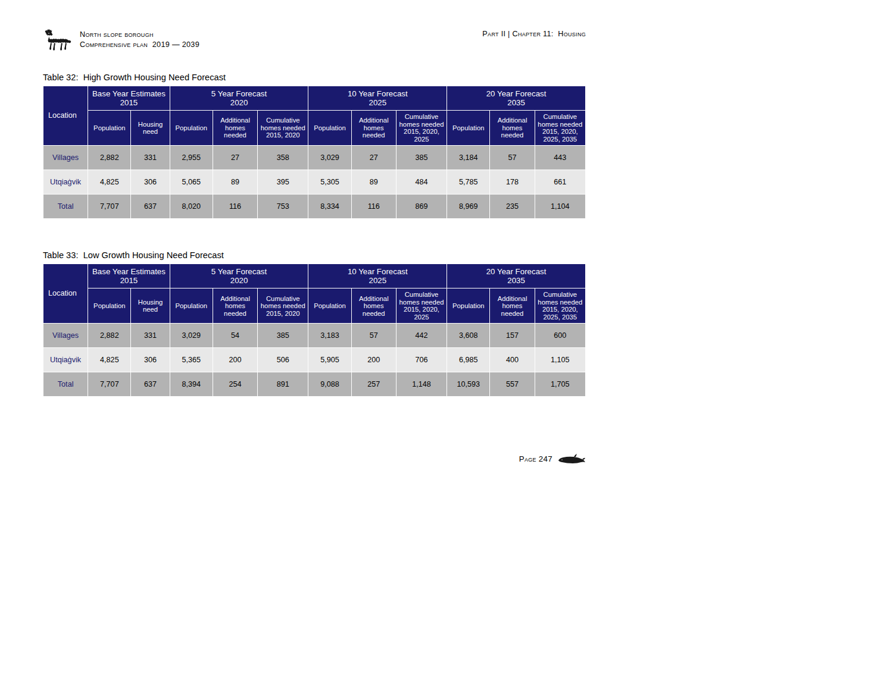North Slope Borough
Comprehensive Plan 2019 — 2039
Part II | Chapter 11: Housing
Table 32: High Growth Housing Need Forecast
| Location | Base Year Estimates 2015 | 5 Year Forecast 2020 | 10 Year Forecast 2025 | 20 Year Forecast 2035 |
| --- | --- | --- | --- | --- |
| Population | Housing need | Population | Additional homes needed | Cumulative homes needed 2015, 2020 | Population | Additional homes needed | Cumulative homes needed 2015, 2020, 2025 | Population | Additional homes needed | Cumulative homes needed 2015, 2020, 2025, 2035 |
| Villages | 2,882 | 331 | 2,955 | 27 | 358 | 3,029 | 27 | 385 | 3,184 | 57 | 443 |
| Utqiaġvik | 4,825 | 306 | 5,065 | 89 | 395 | 5,305 | 89 | 484 | 5,785 | 178 | 661 |
| Total | 7,707 | 637 | 8,020 | 116 | 753 | 8,334 | 116 | 869 | 8,969 | 235 | 1,104 |
Table 33: Low Growth Housing Need Forecast
| Location | Base Year Estimates 2015 | 5 Year Forecast 2020 | 10 Year Forecast 2025 | 20 Year Forecast 2035 |
| --- | --- | --- | --- | --- |
| Population | Housing need | Population | Additional homes needed | Cumulative homes needed 2015, 2020 | Population | Additional homes needed | Cumulative homes needed 2015, 2020, 2025 | Population | Additional homes needed | Cumulative homes needed 2015, 2020, 2025, 2035 |
| Villages | 2,882 | 331 | 3,029 | 54 | 385 | 3,183 | 57 | 442 | 3,608 | 157 | 600 |
| Utqiaġvik | 4,825 | 306 | 5,365 | 200 | 506 | 5,905 | 200 | 706 | 6,985 | 400 | 1,105 |
| Total | 7,707 | 637 | 8,394 | 254 | 891 | 9,088 | 257 | 1,148 | 10,593 | 557 | 1,705 |
Page 247